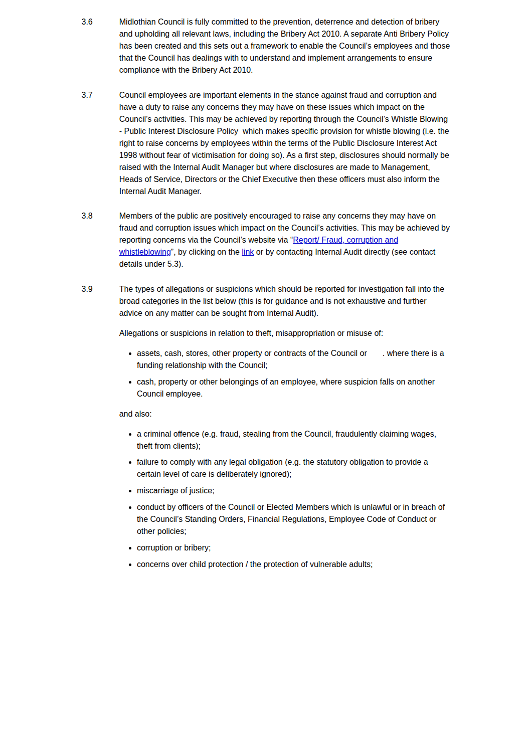3.6
Midlothian Council is fully committed to the prevention, deterrence and detection of bribery and upholding all relevant laws, including the Bribery Act 2010. A separate Anti Bribery Policy has been created and this sets out a framework to enable the Council’s employees and those that the Council has dealings with to understand and implement arrangements to ensure compliance with the Bribery Act 2010.
3.7
Council employees are important elements in the stance against fraud and corruption and have a duty to raise any concerns they may have on these issues which impact on the Council’s activities. This may be achieved by reporting through the Council’s Whistle Blowing - Public Interest Disclosure Policy which makes specific provision for whistle blowing (i.e. the right to raise concerns by employees within the terms of the Public Disclosure Interest Act 1998 without fear of victimisation for doing so). As a first step, disclosures should normally be raised with the Internal Audit Manager but where disclosures are made to Management, Heads of Service, Directors or the Chief Executive then these officers must also inform the Internal Audit Manager.
3.8
Members of the public are positively encouraged to raise any concerns they may have on fraud and corruption issues which impact on the Council’s activities. This may be achieved by reporting concerns via the Council’s website via “Report/ Fraud, corruption and whistleblowing”, by clicking on the link or by contacting Internal Audit directly (see contact details under 5.3).
3.9
The types of allegations or suspicions which should be reported for investigation fall into the broad categories in the list below (this is for guidance and is not exhaustive and further advice on any matter can be sought from Internal Audit).
Allegations or suspicions in relation to theft, misappropriation or misuse of:
assets, cash, stores, other property or contracts of the Council or . where there is a funding relationship with the Council;
cash, property or other belongings of an employee, where suspicion falls on another Council employee.
and also:
a criminal offence (e.g. fraud, stealing from the Council, fraudulently claiming wages, theft from clients);
failure to comply with any legal obligation (e.g. the statutory obligation to provide a certain level of care is deliberately ignored);
miscarriage of justice;
conduct by officers of the Council or Elected Members which is unlawful or in breach of the Council’s Standing Orders, Financial Regulations, Employee Code of Conduct or other policies;
corruption or bribery;
concerns over child protection / the protection of vulnerable adults;